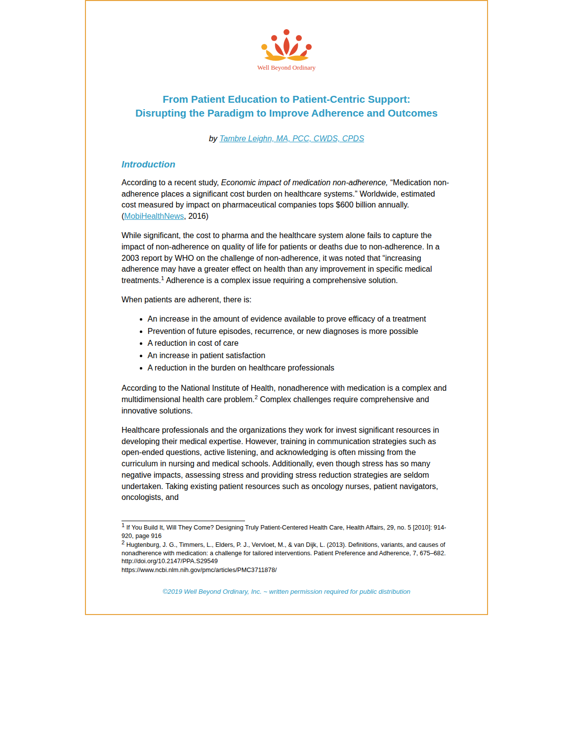Well Beyond Ordinary
From Patient Education to Patient-Centric Support:
Disrupting the Paradigm to Improve Adherence and Outcomes
by Tambre Leighn, MA, PCC, CWDS, CPDS
Introduction
According to a recent study, Economic impact of medication non-adherence, “Medication non-adherence places a significant cost burden on healthcare systems.” Worldwide, estimated cost measured by impact on pharmaceutical companies tops $600 billion annually. (MobiHealthNews, 2016)
While significant, the cost to pharma and the healthcare system alone fails to capture the impact of non-adherence on quality of life for patients or deaths due to non-adherence. In a 2003 report by WHO on the challenge of non-adherence, it was noted that “increasing adherence may have a greater effect on health than any improvement in specific medical treatments.1 Adherence is a complex issue requiring a comprehensive solution.
When patients are adherent, there is:
An increase in the amount of evidence available to prove efficacy of a treatment
Prevention of future episodes, recurrence, or new diagnoses is more possible
A reduction in cost of care
An increase in patient satisfaction
A reduction in the burden on healthcare professionals
According to the National Institute of Health, nonadherence with medication is a complex and multidimensional health care problem.2 Complex challenges require comprehensive and innovative solutions.
Healthcare professionals and the organizations they work for invest significant resources in developing their medical expertise. However, training in communication strategies such as open-ended questions, active listening, and acknowledging is often missing from the curriculum in nursing and medical schools. Additionally, even though stress has so many negative impacts, assessing stress and providing stress reduction strategies are seldom undertaken. Taking existing patient resources such as oncology nurses, patient navigators, oncologists, and
1 If You Build It, Will They Come? Designing Truly Patient-Centered Health Care, Health Affairs, 29, no. 5 [2010]: 914-920, page 916
2 Hugtenburg, J. G., Timmers, L., Elders, P. J., Vervloet, M., & van Dijk, L. (2013). Definitions, variants, and causes of nonadherence with medication: a challenge for tailored interventions. Patient Preference and Adherence, 7, 675–682. http://doi.org/10.2147/PPA.S29549
https://www.ncbi.nlm.nih.gov/pmc/articles/PMC3711878/
©2019 Well Beyond Ordinary, Inc. ~ written permission required for public distribution